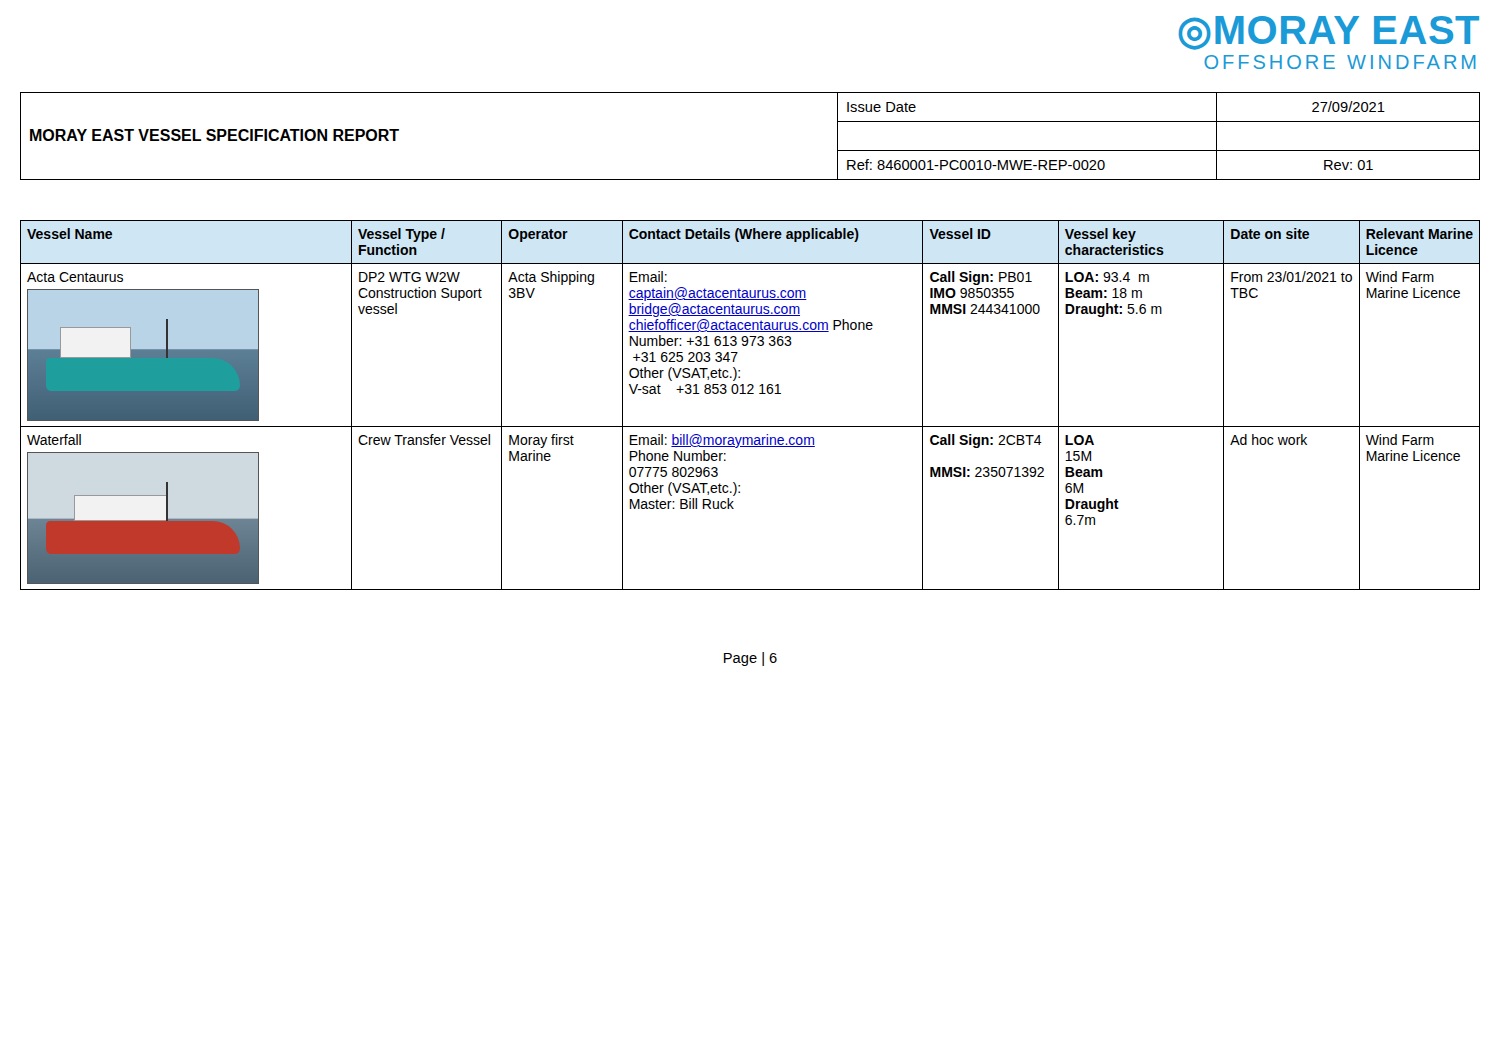◎MORAY EAST
OFFSHORE WINDFARM
| MORAY EAST VESSEL SPECIFICATION REPORT | Issue Date | 27/09/2021 |
| Ref: 8460001-PC0010-MWE-REP-0020 | Rev: 01 |
| Vessel Name | Vessel Type / Function | Operator | Contact Details (Where applicable) | Vessel ID | Vessel key characteristics | Date on site | Relevant Marine Licence |
| --- | --- | --- | --- | --- | --- | --- | --- |
| Acta Centaurus | DP2 WTG W2W Construction Suport vessel | Acta Shipping 3BV | Email: captain@actacentaurus.com bridge@actacentaurus.com chiefofficer@actacentaurus.com Phone Number: +31 613 973 363 +31 625 203 347 Other (VSAT,etc.): V-sat +31 853 012 161 | Call Sign: PB01 IMO 9850355 MMSI 244341000 | LOA: 93.4 m Beam: 18 m Draught: 5.6 m | From 23/01/2021 to TBC | Wind Farm Marine Licence |
| Waterfall | Crew Transfer Vessel | Moray first Marine | Email: bill@moraymarine.com Phone Number: 07775 802963 Other (VSAT,etc.): Master: Bill Ruck | Call Sign: 2CBT4 MMSI: 235071392 | LOA 15M Beam 6M Draught 6.7m | Ad hoc work | Wind Farm Marine Licence |
Page | 6